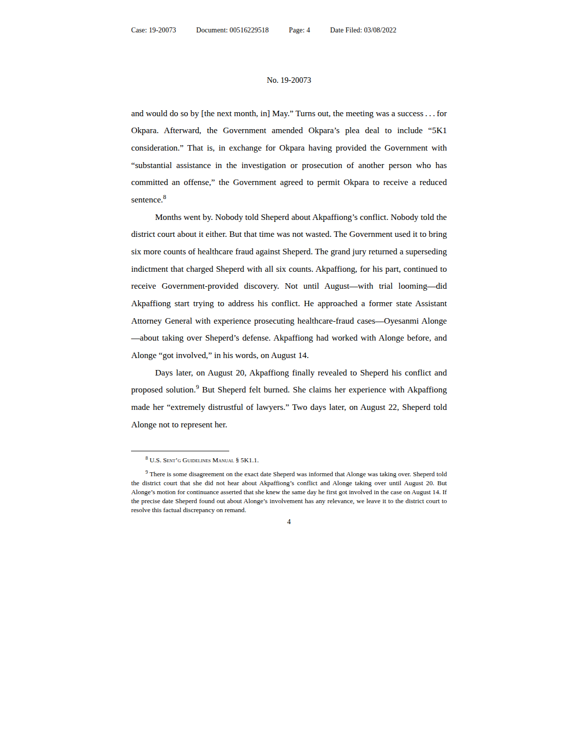Case: 19-20073 Document: 00516229518 Page: 4 Date Filed: 03/08/2022
No. 19-20073
and would do so by [the next month, in] May.” Turns out, the meeting was a success . . . for Okpara. Afterward, the Government amended Okpara’s plea deal to include “5K1 consideration.” That is, in exchange for Okpara having provided the Government with “substantial assistance in the investigation or prosecution of another person who has committed an offense,” the Government agreed to permit Okpara to receive a reduced sentence.8
Months went by. Nobody told Sheperd about Akpaffiong’s conflict. Nobody told the district court about it either. But that time was not wasted. The Government used it to bring six more counts of healthcare fraud against Sheperd. The grand jury returned a superseding indictment that charged Sheperd with all six counts. Akpaffiong, for his part, continued to receive Government-provided discovery. Not until August—with trial looming—did Akpaffiong start trying to address his conflict. He approached a former state Assistant Attorney General with experience prosecuting healthcare-fraud cases—Oyesanmi Alonge—about taking over Sheperd’s defense. Akpaffiong had worked with Alonge before, and Alonge “got involved,” in his words, on August 14.
Days later, on August 20, Akpaffiong finally revealed to Sheperd his conflict and proposed solution.9 But Sheperd felt burned. She claims her experience with Akpaffiong made her “extremely distrustful of lawyers.” Two days later, on August 22, Sheperd told Alonge not to represent her.
8 U.S. Sent’g Guidelines Manual § 5K1.1.
9 There is some disagreement on the exact date Sheperd was informed that Alonge was taking over. Sheperd told the district court that she did not hear about Akpaffiong’s conflict and Alonge taking over until August 20. But Alonge’s motion for continuance asserted that she knew the same day he first got involved in the case on August 14. If the precise date Sheperd found out about Alonge’s involvement has any relevance, we leave it to the district court to resolve this factual discrepancy on remand.
4